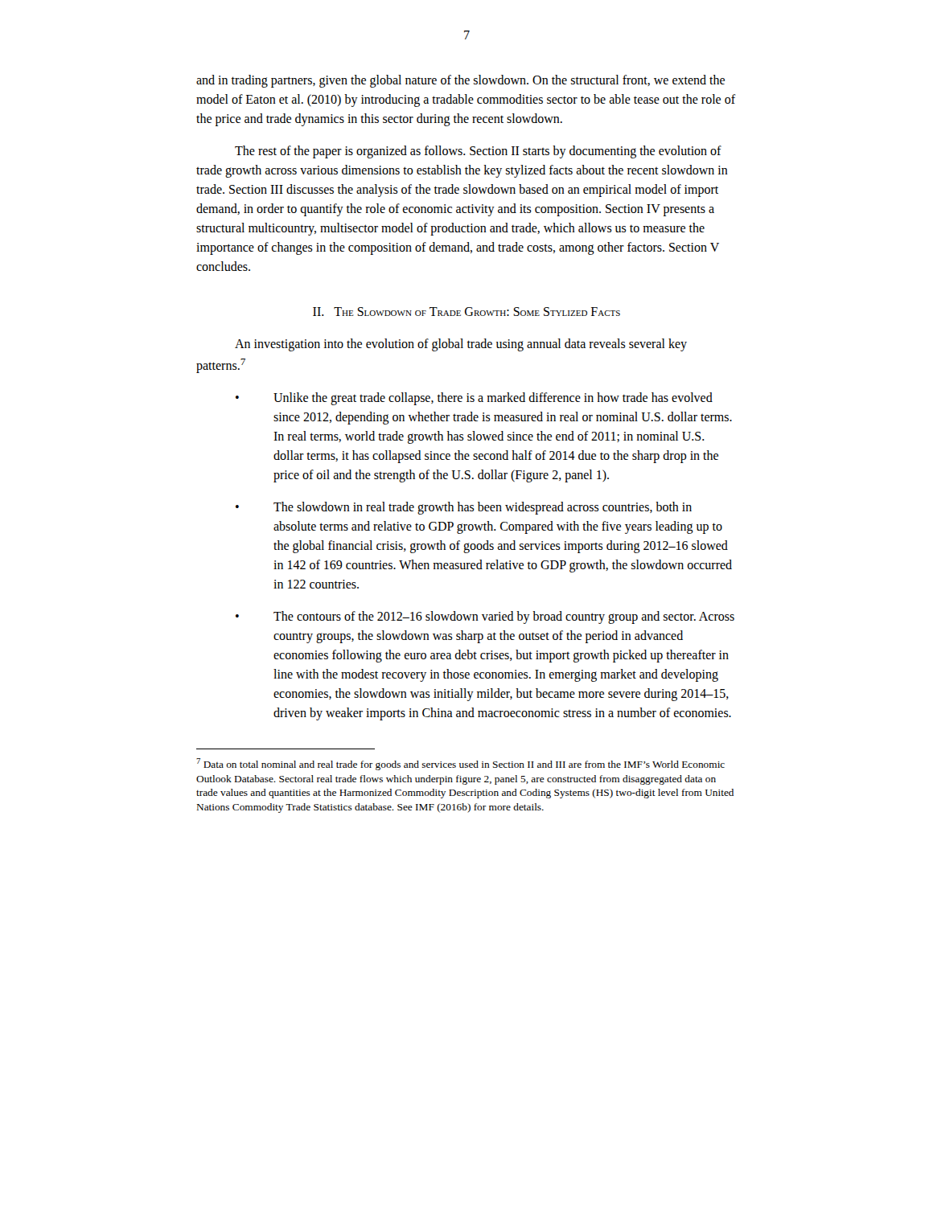7
and in trading partners, given the global nature of the slowdown. On the structural front, we extend the model of Eaton et al. (2010) by introducing a tradable commodities sector to be able tease out the role of the price and trade dynamics in this sector during the recent slowdown.
The rest of the paper is organized as follows. Section II starts by documenting the evolution of trade growth across various dimensions to establish the key stylized facts about the recent slowdown in trade. Section III discusses the analysis of the trade slowdown based on an empirical model of import demand, in order to quantify the role of economic activity and its composition. Section IV presents a structural multicountry, multisector model of production and trade, which allows us to measure the importance of changes in the composition of demand, and trade costs, among other factors. Section V concludes.
II. The Slowdown of Trade Growth: Some Stylized Facts
An investigation into the evolution of global trade using annual data reveals several key patterns.7
Unlike the great trade collapse, there is a marked difference in how trade has evolved since 2012, depending on whether trade is measured in real or nominal U.S. dollar terms. In real terms, world trade growth has slowed since the end of 2011; in nominal U.S. dollar terms, it has collapsed since the second half of 2014 due to the sharp drop in the price of oil and the strength of the U.S. dollar (Figure 2, panel 1).
The slowdown in real trade growth has been widespread across countries, both in absolute terms and relative to GDP growth. Compared with the five years leading up to the global financial crisis, growth of goods and services imports during 2012–16 slowed in 142 of 169 countries. When measured relative to GDP growth, the slowdown occurred in 122 countries.
The contours of the 2012–16 slowdown varied by broad country group and sector. Across country groups, the slowdown was sharp at the outset of the period in advanced economies following the euro area debt crises, but import growth picked up thereafter in line with the modest recovery in those economies. In emerging market and developing economies, the slowdown was initially milder, but became more severe during 2014–15, driven by weaker imports in China and macroeconomic stress in a number of economies.
7 Data on total nominal and real trade for goods and services used in Section II and III are from the IMF’s World Economic Outlook Database. Sectoral real trade flows which underpin figure 2, panel 5, are constructed from disaggregated data on trade values and quantities at the Harmonized Commodity Description and Coding Systems (HS) two-digit level from United Nations Commodity Trade Statistics database. See IMF (2016b) for more details.